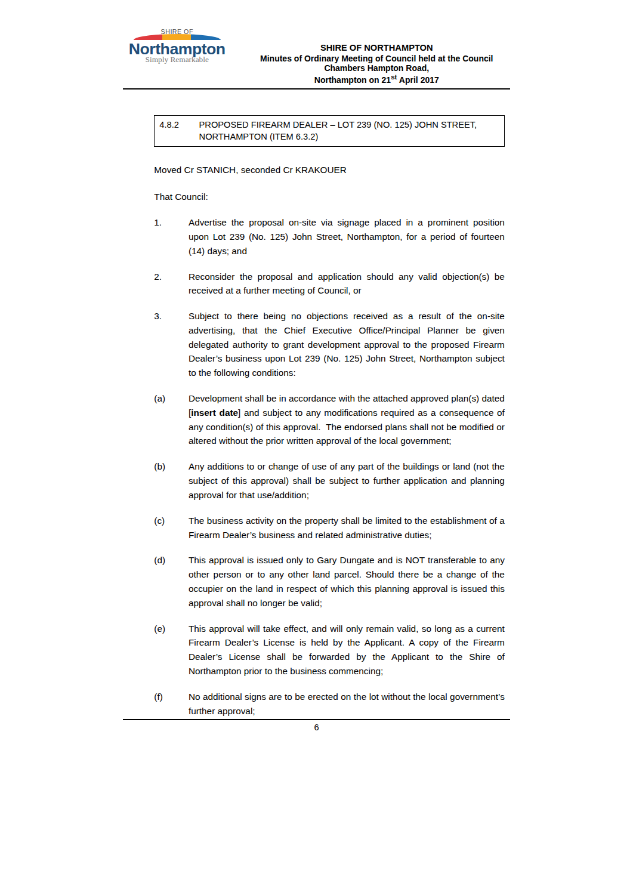SHIRE OF Northampton Simply Remarkable
SHIRE OF NORTHAMPTON
Minutes of Ordinary Meeting of Council held at the Council Chambers Hampton Road,
Northampton on 21st April 2017
4.8.2
PROPOSED FIREARM DEALER – LOT 239 (NO. 125) JOHN STREET, NORTHAMPTON (ITEM 6.3.2)
Moved Cr STANICH, seconded Cr KRAKOUER
That Council:
1. Advertise the proposal on-site via signage placed in a prominent position upon Lot 239 (No. 125) John Street, Northampton, for a period of fourteen (14) days; and
2. Reconsider the proposal and application should any valid objection(s) be received at a further meeting of Council, or
3. Subject to there being no objections received as a result of the on-site advertising, that the Chief Executive Office/Principal Planner be given delegated authority to grant development approval to the proposed Firearm Dealer’s business upon Lot 239 (No. 125) John Street, Northampton subject to the following conditions:
(a) Development shall be in accordance with the attached approved plan(s) dated [insert date] and subject to any modifications required as a consequence of any condition(s) of this approval. The endorsed plans shall not be modified or altered without the prior written approval of the local government;
(b) Any additions to or change of use of any part of the buildings or land (not the subject of this approval) shall be subject to further application and planning approval for that use/addition;
(c) The business activity on the property shall be limited to the establishment of a Firearm Dealer’s business and related administrative duties;
(d) This approval is issued only to Gary Dungate and is NOT transferable to any other person or to any other land parcel. Should there be a change of the occupier on the land in respect of which this planning approval is issued this approval shall no longer be valid;
(e) This approval will take effect, and will only remain valid, so long as a current Firearm Dealer’s License is held by the Applicant. A copy of the Firearm Dealer’s License shall be forwarded by the Applicant to the Shire of Northampton prior to the business commencing;
(f) No additional signs are to be erected on the lot without the local government’s further approval;
6